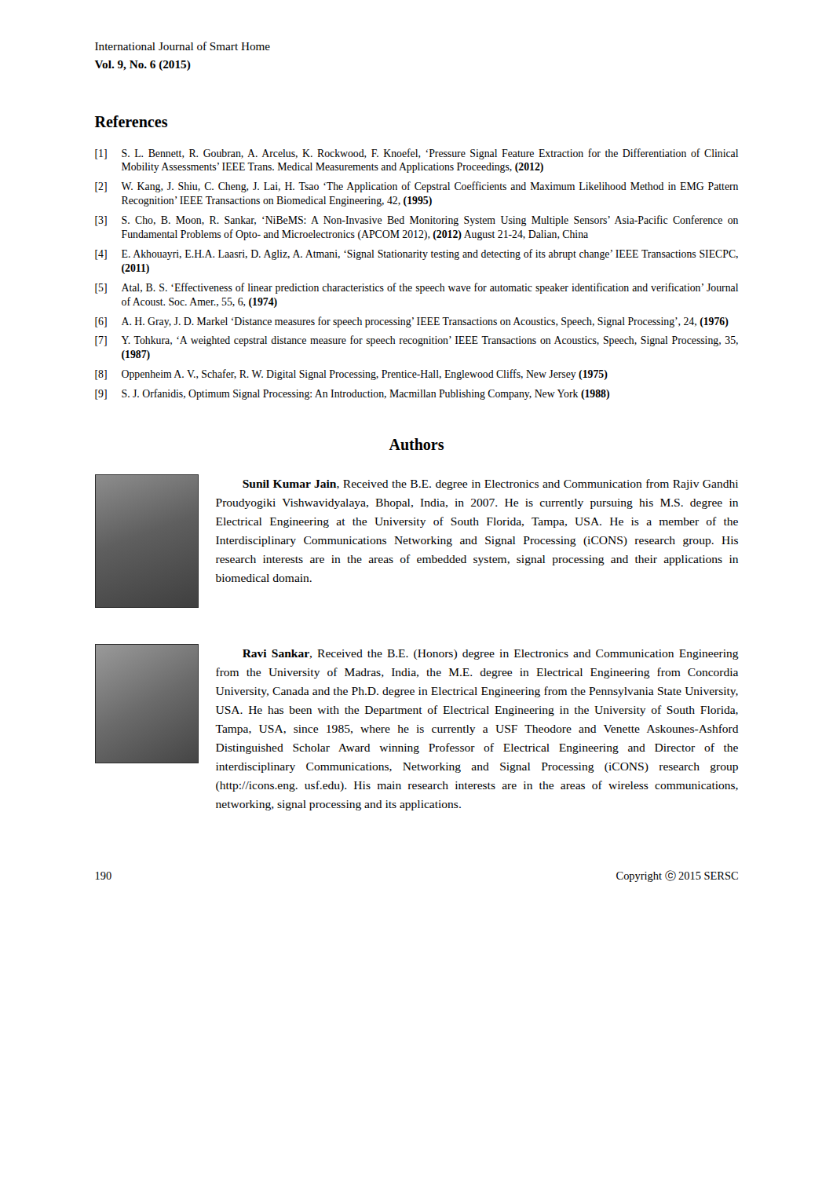International Journal of Smart Home Vol. 9, No. 6 (2015)
References
[1] S. L. Bennett, R. Goubran, A. Arcelus, K. Rockwood, F. Knoefel, ‘Pressure Signal Feature Extraction for the Differentiation of Clinical Mobility Assessments’ IEEE Trans. Medical Measurements and Applications Proceedings, (2012)
[2] W. Kang, J. Shiu, C. Cheng, J. Lai, H. Tsao ‘The Application of Cepstral Coefficients and Maximum Likelihood Method in EMG Pattern Recognition’ IEEE Transactions on Biomedical Engineering, 42, (1995)
[3] S. Cho, B. Moon, R. Sankar, ‘NiBeMS: A Non-Invasive Bed Monitoring System Using Multiple Sensors’ Asia-Pacific Conference on Fundamental Problems of Opto- and Microelectronics (APCOM 2012), (2012) August 21-24, Dalian, China
[4] E. Akhouayri, E.H.A. Laasri, D. Agliz, A. Atmani, ‘Signal Stationarity testing and detecting of its abrupt change’ IEEE Transactions SIECPC, (2011)
[5] Atal, B. S. ‘Effectiveness of linear prediction characteristics of the speech wave for automatic speaker identification and verification’ Journal of Acoust. Soc. Amer., 55, 6, (1974)
[6] A. H. Gray, J. D. Markel ‘Distance measures for speech processing’ IEEE Transactions on Acoustics, Speech, Signal Processing’, 24, (1976)
[7] Y. Tohkura, ‘A weighted cepstral distance measure for speech recognition’ IEEE Transactions on Acoustics, Speech, Signal Processing, 35, (1987)
[8] Oppenheim A. V., Schafer, R. W. Digital Signal Processing, Prentice-Hall, Englewood Cliffs, New Jersey (1975)
[9] S. J. Orfanidis, Optimum Signal Processing: An Introduction, Macmillan Publishing Company, New York (1988)
Authors
Sunil Kumar Jain, Received the B.E. degree in Electronics and Communication from Rajiv Gandhi Proudyogiki Vishwavidyalaya, Bhopal, India, in 2007. He is currently pursuing his M.S. degree in Electrical Engineering at the University of South Florida, Tampa, USA. He is a member of the Interdisciplinary Communications Networking and Signal Processing (iCONS) research group. His research interests are in the areas of embedded system, signal processing and their applications in biomedical domain.
Ravi Sankar, Received the B.E. (Honors) degree in Electronics and Communication Engineering from the University of Madras, India, the M.E. degree in Electrical Engineering from Concordia University, Canada and the Ph.D. degree in Electrical Engineering from the Pennsylvania State University, USA. He has been with the Department of Electrical Engineering in the University of South Florida, Tampa, USA, since 1985, where he is currently a USF Theodore and Venette Askounes-Ashford Distinguished Scholar Award winning Professor of Electrical Engineering and Director of the interdisciplinary Communications, Networking and Signal Processing (iCONS) research group (http://icons.eng. usf.edu). His main research interests are in the areas of wireless communications, networking, signal processing and its applications.
190 Copyright ⓒ 2015 SERSC